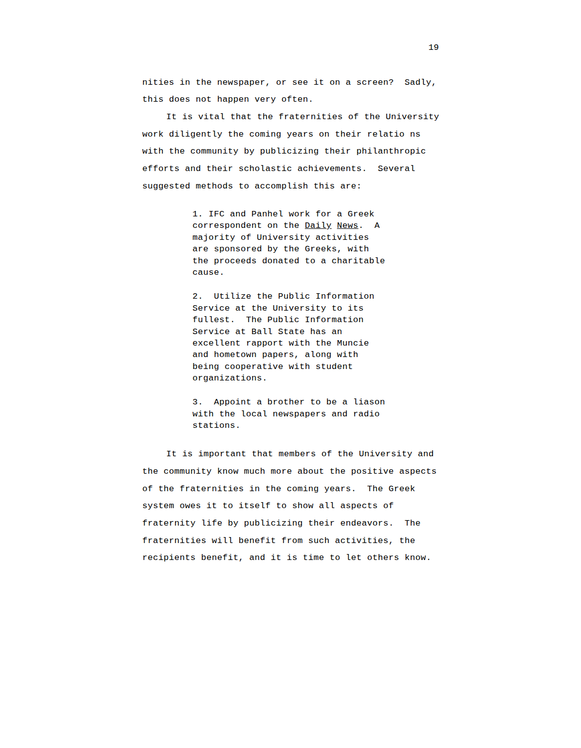19
nities in the newspaper, or see it on a screen? Sadly, this does not happen very often.
It is vital that the fraternities of the University work diligently the coming years on their relatio ns with the community by publicizing their philanthropic efforts and their scholastic achievements. Several suggested methods to accomplish this are:
1. IFC and Panhel work for a Greek correspondent on the Daily News. A majority of University activities are sponsored by the Greeks, with the proceeds donated to a charitable cause.
2. Utilize the Public Information Service at the University to its fullest. The Public Information Service at Ball State has an excellent rapport with the Muncie and hometown papers, along with being cooperative with student organizations.
3. Appoint a brother to be a liason with the local newspapers and radio stations.
It is important that members of the University and the community know much more about the positive aspects of the fraternities in the coming years. The Greek system owes it to itself to show all aspects of fraternity life by publicizing their endeavors. The fraternities will benefit from such activities, the recipients benefit, and it is time to let others know.